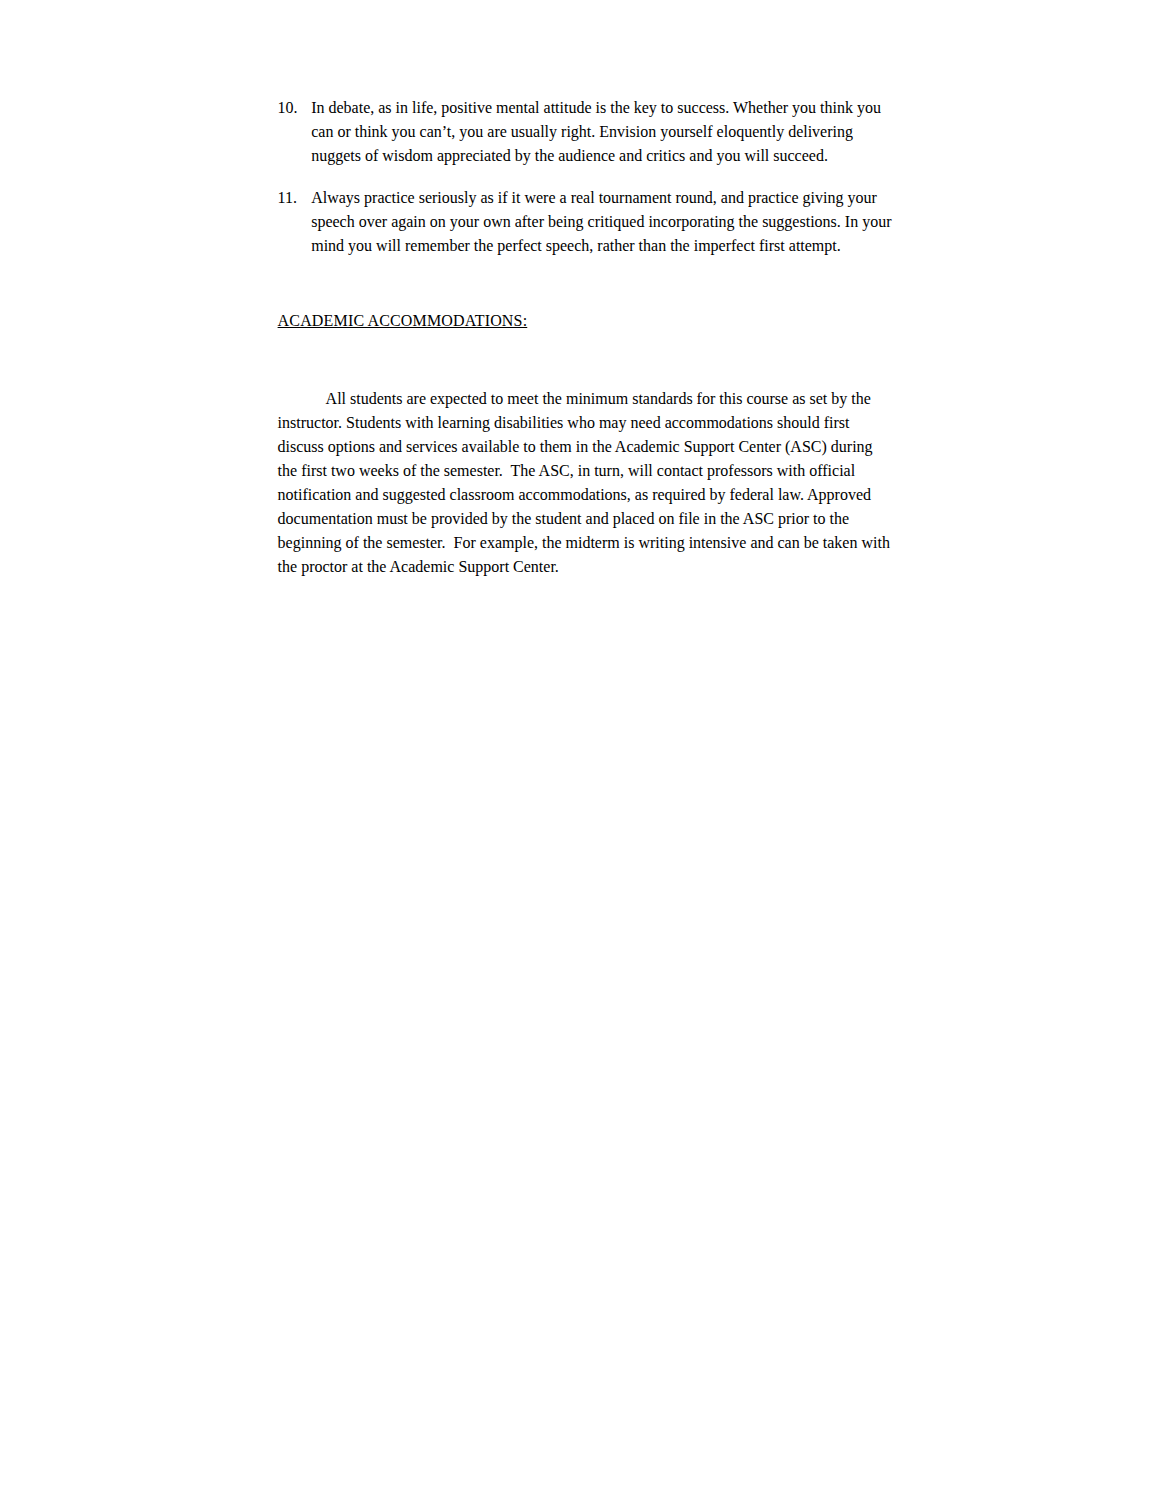10. In debate, as in life, positive mental attitude is the key to success. Whether you think you can or think you can’t, you are usually right. Envision yourself eloquently delivering nuggets of wisdom appreciated by the audience and critics and you will succeed.
11. Always practice seriously as if it were a real tournament round, and practice giving your speech over again on your own after being critiqued incorporating the suggestions. In your mind you will remember the perfect speech, rather than the imperfect first attempt.
ACADEMIC ACCOMMODATIONS:
All students are expected to meet the minimum standards for this course as set by the instructor. Students with learning disabilities who may need accommodations should first discuss options and services available to them in the Academic Support Center (ASC) during the first two weeks of the semester. The ASC, in turn, will contact professors with official notification and suggested classroom accommodations, as required by federal law. Approved documentation must be provided by the student and placed on file in the ASC prior to the beginning of the semester. For example, the midterm is writing intensive and can be taken with the proctor at the Academic Support Center.